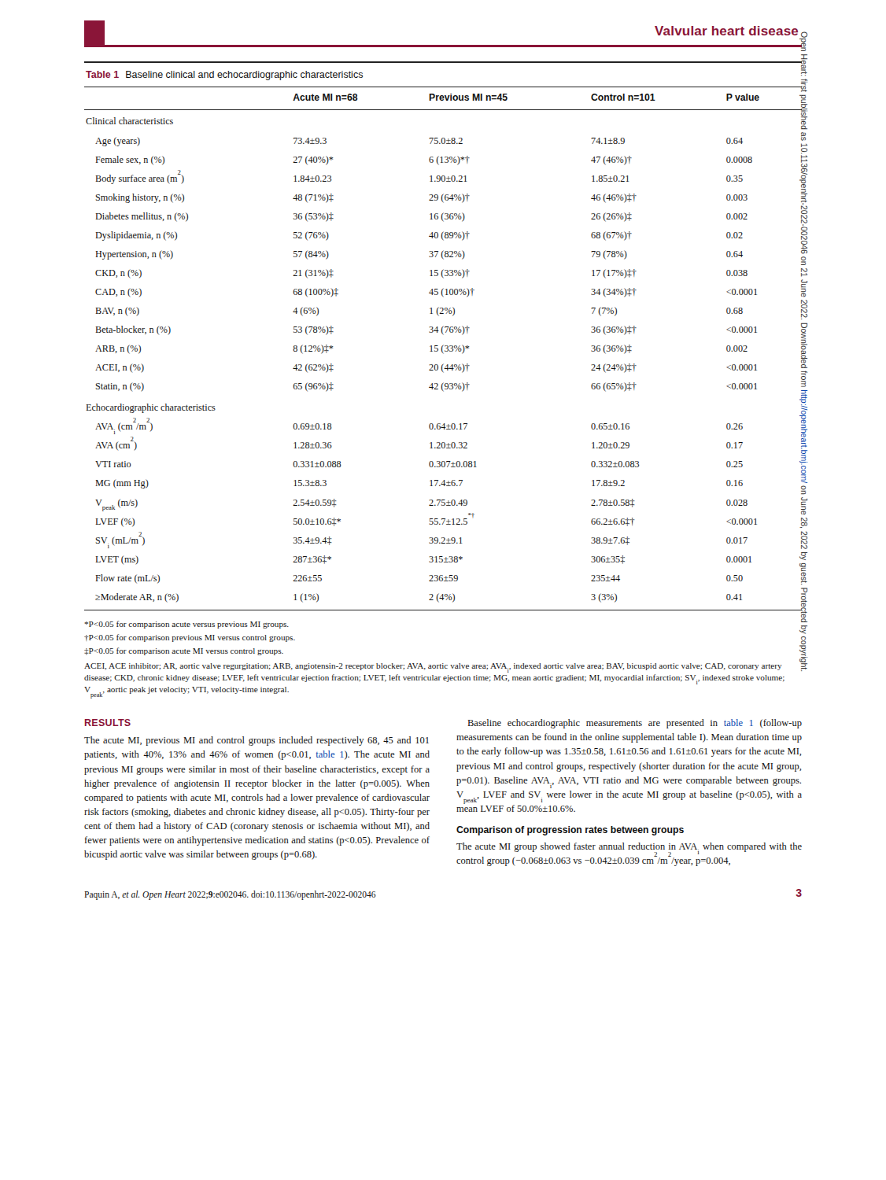Open Heart: first published as 10.1136/openhrt-2022-002046 on 21 June 2022. Downloaded from http://openheart.bmj.com/ on June 28, 2022 by guest. Protected by copyright.
Valvular heart disease
Table 1 Baseline clinical and echocardiographic characteristics
| | Acute MI n=68 | Previous MI n=45 | Control n=101 | P value |
| --- | --- | --- | --- | --- |
| Clinical characteristics |
| Age (years) | 73.4±9.3 | 75.0±8.2 | 74.1±8.9 | 0.64 |
| Female sex, n (%) | 27 (40%)* | 6 (13%)*† | 47 (46%)† | 0.0008 |
| Body surface area (m 2 ) | 1.84±0.23 | 1.90±0.21 | 1.85±0.21 | 0.35 |
| Smoking history, n (%) | 48 (71%)‡ | 29 (64%)† | 46 (46%)‡† | 0.003 |
| Diabetes mellitus, n (%) | 36 (53%)‡ | 16 (36%) | 26 (26%)‡ | 0.002 |
| Dyslipidaemia, n (%) | 52 (76%) | 40 (89%)† | 68 (67%)† | 0.02 |
| Hypertension, n (%) | 57 (84%) | 37 (82%) | 79 (78%) | 0.64 |
| CKD, n (%) | 21 (31%)‡ | 15 (33%)† | 17 (17%)‡† | 0.038 |
| CAD, n (%) | 68 (100%)‡ | 45 (100%)† | 34 (34%)‡† | <0.0001 |
| BAV, n (%) | 4 (6%) | 1 (2%) | 7 (7%) | 0.68 |
| Beta-blocker, n (%) | 53 (78%)‡ | 34 (76%)† | 36 (36%)‡† | <0.0001 |
| ARB, n (%) | 8 (12%)‡* | 15 (33%)* | 36 (36%)‡ | 0.002 |
| ACEI, n (%) | 42 (62%)‡ | 20 (44%)† | 24 (24%)‡† | <0.0001 |
| Statin, n (%) | 65 (96%)‡ | 42 (93%)† | 66 (65%)‡† | <0.0001 |
| Echocardiographic characteristics |
| AVA i (cm 2 /m 2 ) | 0.69±0.18 | 0.64±0.17 | 0.65±0.16 | 0.26 |
| AVA (cm 2 ) | 1.28±0.36 | 1.20±0.32 | 1.20±0.29 | 0.17 |
| VTI ratio | 0.331±0.088 | 0.307±0.081 | 0.332±0.083 | 0.25 |
| MG (mm Hg) | 15.3±8.3 | 17.4±6.7 | 17.8±9.2 | 0.16 |
| V peak (m/s) | 2.54±0.59‡ | 2.75±0.49 | 2.78±0.58‡ | 0.028 |
| LVEF (%) | 50.0±10.6‡* | 55.7±12.5 *† | 66.2±6.6‡† | <0.0001 |
| SV i (mL/m 2 ) | 35.4±9.4‡ | 39.2±9.1 | 38.9±7.6‡ | 0.017 |
| LVET (ms) | 287±36‡* | 315±38* | 306±35‡ | 0.0001 |
| Flow rate (mL/s) | 226±55 | 236±59 | 235±44 | 0.50 |
| ≥Moderate AR, n (%) | 1 (1%) | 2 (4%) | 3 (3%) | 0.41 |
*P<0.05 for comparison acute versus previous MI groups.
†P<0.05 for comparison previous MI versus control groups.
‡P<0.05 for comparison acute MI versus control groups.
ACEI, ACE inhibitor; AR, aortic valve regurgitation; ARB, angiotensin-2 receptor blocker; AVA, aortic valve area; AVAi, indexed aortic valve area; BAV, bicuspid aortic valve; CAD, coronary artery disease; CKD, chronic kidney disease; LVEF, left ventricular ejection fraction; LVET, left ventricular ejection time; MG, mean aortic gradient; MI, myocardial infarction; SVi, indexed stroke volume; Vpeak, aortic peak jet velocity; VTI, velocity-time integral.
RESULTS
The acute MI, previous MI and control groups included respectively 68, 45 and 101 patients, with 40%, 13% and 46% of women (p<0.01, table 1). The acute MI and previous MI groups were similar in most of their baseline characteristics, except for a higher prevalence of angiotensin II receptor blocker in the latter (p=0.005). When compared to patients with acute MI, controls had a lower prevalence of cardiovascular risk factors (smoking, diabetes and chronic kidney disease, all p<0.05). Thirty-four per cent of them had a history of CAD (coronary stenosis or ischaemia without MI), and fewer patients were on antihypertensive medication and statins (p<0.05). Prevalence of bicuspid aortic valve was similar between groups (p=0.68).
Baseline echocardiographic measurements are presented in table 1 (follow-up measurements can be found in the online supplemental table I). Mean duration time up to the early follow-up was 1.35±0.58, 1.61±0.56 and 1.61±0.61 years for the acute MI, previous MI and control groups, respectively (shorter duration for the acute MI group, p=0.01). Baseline AVAi, AVA, VTI ratio and MG were comparable between groups. Vpeak, LVEF and SVi were lower in the acute MI group at baseline (p<0.05), with a mean LVEF of 50.0%±10.6%.
Comparison of progression rates between groups
The acute MI group showed faster annual reduction in AVAi when compared with the control group (−0.068±0.063 vs −0.042±0.039 cm2/m2/year, p=0.004,
Paquin A, et al. Open Heart 2022;9:e002046. doi:10.1136/openhrt-2022-002046
3